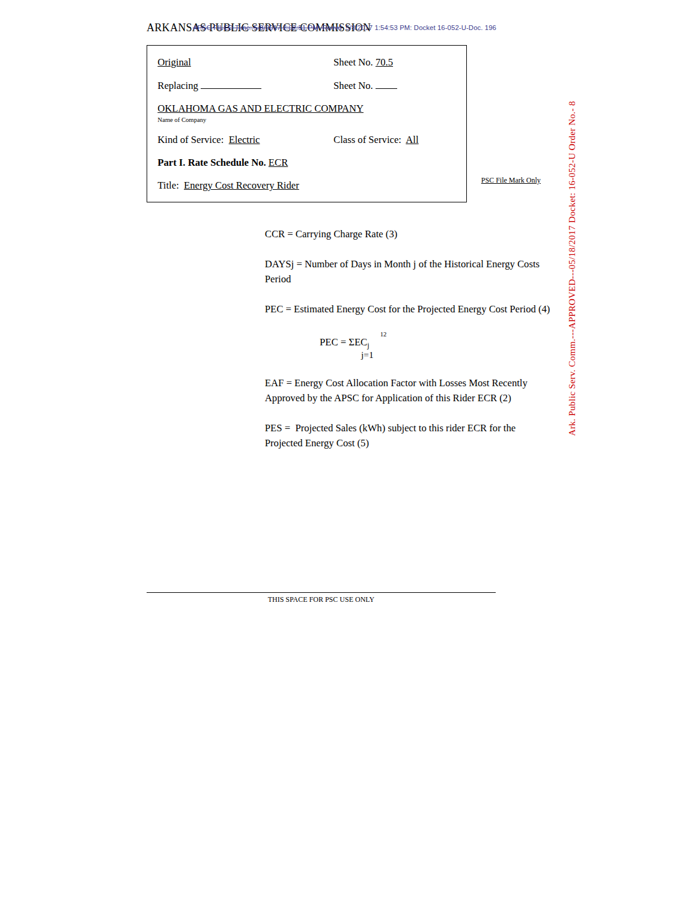ARKANSAS PUBLIC SERVICE COMMISSION
APSC FILED Time: 5/8/2017 2:02:51 PM: Recvd 5/8/2017 1:54:53 PM: Docket 16-052-U-Doc. 196
Original
Sheet No. 70.5
Replacing
Sheet No.
OKLAHOMA GAS AND ELECTRIC COMPANY
Name of Company
Kind of Service: Electric
Class of Service: All
Part I. Rate Schedule No. ECR
Title: Energy Cost Recovery Rider
PSC File Mark Only
CCR = Carrying Charge Rate (3)
DAYSj = Number of Days in Month j of the Historical Energy Costs Period
PEC = Estimated Energy Cost for the Projected Energy Cost Period (4)
12 PEC = ΣECj j=1
EAF = Energy Cost Allocation Factor with Losses Most Recently Approved by the APSC for Application of this Rider ECR (2)
PES = Projected Sales (kWh) subject to this rider ECR for the Projected Energy Cost (5)
Ark. Public Serv. Comm.---APPROVED---05/18/2017 Docket: 16-052-U Order No.- 8
THIS SPACE FOR PSC USE ONLY